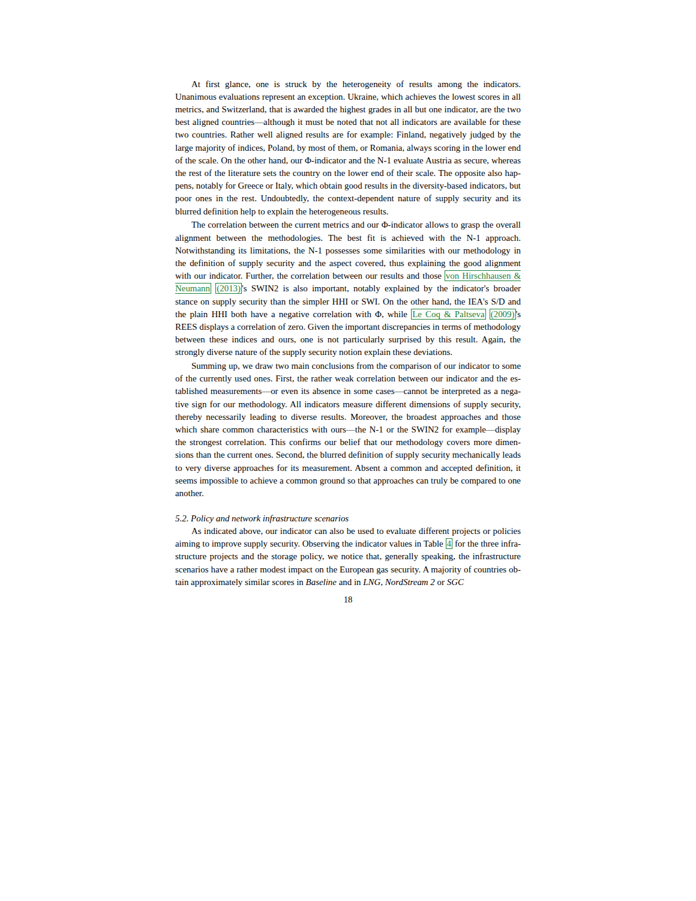At first glance, one is struck by the heterogeneity of results among the indicators. Unanimous evaluations represent an exception. Ukraine, which achieves the lowest scores in all metrics, and Switzerland, that is awarded the highest grades in all but one indicator, are the two best aligned countries—although it must be noted that not all indicators are available for these two countries. Rather well aligned results are for example: Finland, negatively judged by the large majority of indices, Poland, by most of them, or Romania, always scoring in the lower end of the scale. On the other hand, our Φ-indicator and the N-1 evaluate Austria as secure, whereas the rest of the literature sets the country on the lower end of their scale. The opposite also happens, notably for Greece or Italy, which obtain good results in the diversity-based indicators, but poor ones in the rest. Undoubtedly, the context-dependent nature of supply security and its blurred definition help to explain the heterogeneous results.
The correlation between the current metrics and our Φ-indicator allows to grasp the overall alignment between the methodologies. The best fit is achieved with the N-1 approach. Notwithstanding its limitations, the N-1 possesses some similarities with our methodology in the definition of supply security and the aspect covered, thus explaining the good alignment with our indicator. Further, the correlation between our results and those von Hirschhausen & Neumann (2013)'s SWIN2 is also important, notably explained by the indicator's broader stance on supply security than the simpler HHI or SWI. On the other hand, the IEA's S/D and the plain HHI both have a negative correlation with Φ, while Le Coq & Paltseva (2009)'s REES displays a correlation of zero. Given the important discrepancies in terms of methodology between these indices and ours, one is not particularly surprised by this result. Again, the strongly diverse nature of the supply security notion explain these deviations.
Summing up, we draw two main conclusions from the comparison of our indicator to some of the currently used ones. First, the rather weak correlation between our indicator and the established measurements—or even its absence in some cases—cannot be interpreted as a negative sign for our methodology. All indicators measure different dimensions of supply security, thereby necessarily leading to diverse results. Moreover, the broadest approaches and those which share common characteristics with ours—the N-1 or the SWIN2 for example—display the strongest correlation. This confirms our belief that our methodology covers more dimensions than the current ones. Second, the blurred definition of supply security mechanically leads to very diverse approaches for its measurement. Absent a common and accepted definition, it seems impossible to achieve a common ground so that approaches can truly be compared to one another.
5.2. Policy and network infrastructure scenarios
As indicated above, our indicator can also be used to evaluate different projects or policies aiming to improve supply security. Observing the indicator values in Table 4 for the three infrastructure projects and the storage policy, we notice that, generally speaking, the infrastructure scenarios have a rather modest impact on the European gas security. A majority of countries obtain approximately similar scores in Baseline and in LNG, NordStream 2 or SGC
18